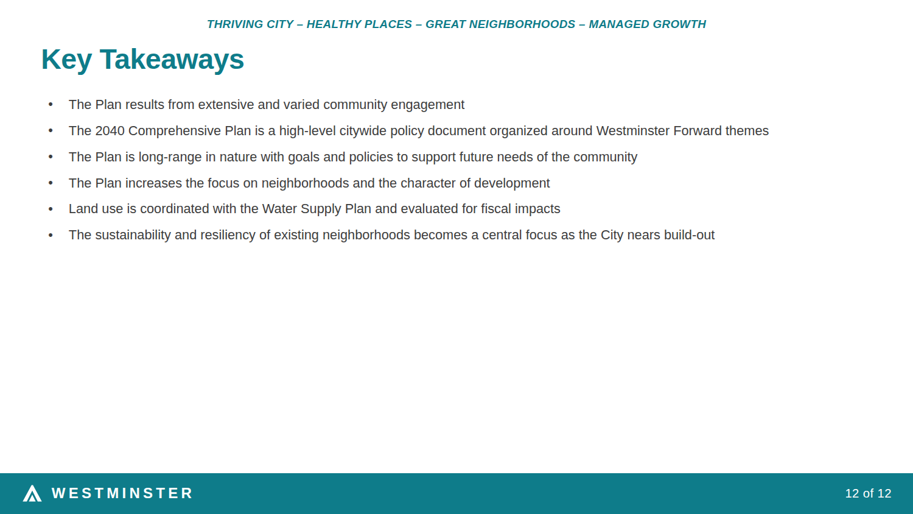Thriving City – Healthy Places – Great Neighborhoods – Managed Growth
Key Takeaways
The Plan results from extensive and varied community engagement
The 2040 Comprehensive Plan is a high-level citywide policy document organized around Westminster Forward themes
The Plan is long-range in nature with goals and policies to support future needs of the community
The Plan increases the focus on neighborhoods and the character of development
Land use is coordinated with the Water Supply Plan and evaluated for fiscal impacts
The sustainability and resiliency of existing neighborhoods becomes a central focus as the City nears build-out
Westminster
12 of 12